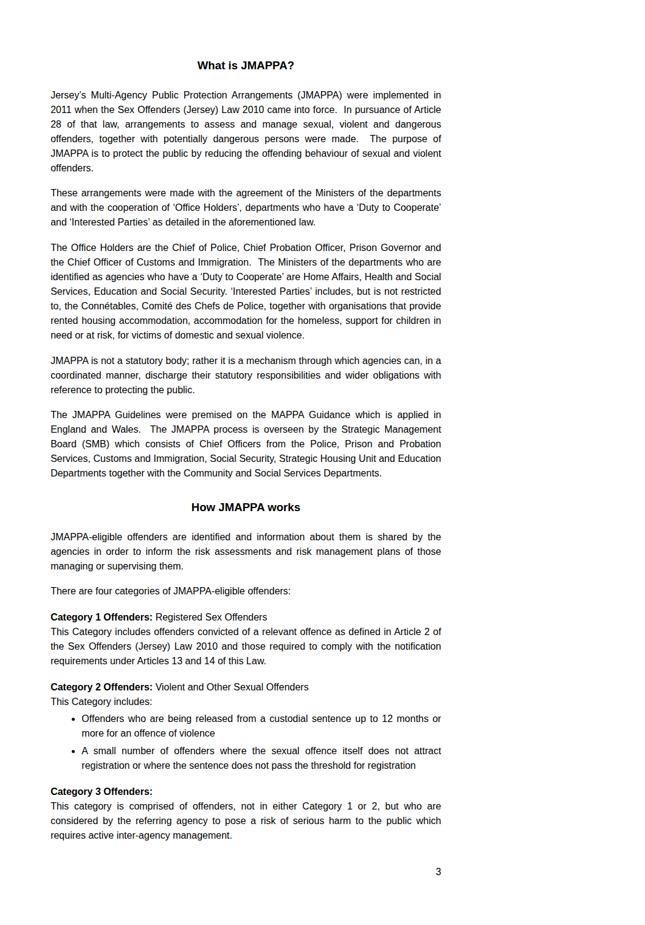What is JMAPPA?
Jersey’s Multi-Agency Public Protection Arrangements (JMAPPA) were implemented in 2011 when the Sex Offenders (Jersey) Law 2010 came into force. In pursuance of Article 28 of that law, arrangements to assess and manage sexual, violent and dangerous offenders, together with potentially dangerous persons were made. The purpose of JMAPPA is to protect the public by reducing the offending behaviour of sexual and violent offenders.
These arrangements were made with the agreement of the Ministers of the departments and with the cooperation of ‘Office Holders’, departments who have a ‘Duty to Cooperate’ and ‘Interested Parties’ as detailed in the aforementioned law.
The Office Holders are the Chief of Police, Chief Probation Officer, Prison Governor and the Chief Officer of Customs and Immigration. The Ministers of the departments who are identified as agencies who have a ‘Duty to Cooperate’ are Home Affairs, Health and Social Services, Education and Social Security. ‘Interested Parties’ includes, but is not restricted to, the Connétables, Comité des Chefs de Police, together with organisations that provide rented housing accommodation, accommodation for the homeless, support for children in need or at risk, for victims of domestic and sexual violence.
JMAPPA is not a statutory body; rather it is a mechanism through which agencies can, in a coordinated manner, discharge their statutory responsibilities and wider obligations with reference to protecting the public.
The JMAPPA Guidelines were premised on the MAPPA Guidance which is applied in England and Wales. The JMAPPA process is overseen by the Strategic Management Board (SMB) which consists of Chief Officers from the Police, Prison and Probation Services, Customs and Immigration, Social Security, Strategic Housing Unit and Education Departments together with the Community and Social Services Departments.
How JMAPPA works
JMAPPA-eligible offenders are identified and information about them is shared by the agencies in order to inform the risk assessments and risk management plans of those managing or supervising them.
There are four categories of JMAPPA-eligible offenders:
Category 1 Offenders: Registered Sex Offenders
This Category includes offenders convicted of a relevant offence as defined in Article 2 of the Sex Offenders (Jersey) Law 2010 and those required to comply with the notification requirements under Articles 13 and 14 of this Law.
Category 2 Offenders: Violent and Other Sexual Offenders
This Category includes:
Offenders who are being released from a custodial sentence up to 12 months or more for an offence of violence
A small number of offenders where the sexual offence itself does not attract registration or where the sentence does not pass the threshold for registration
Category 3 Offenders:
This category is comprised of offenders, not in either Category 1 or 2, but who are considered by the referring agency to pose a risk of serious harm to the public which requires active inter-agency management.
3